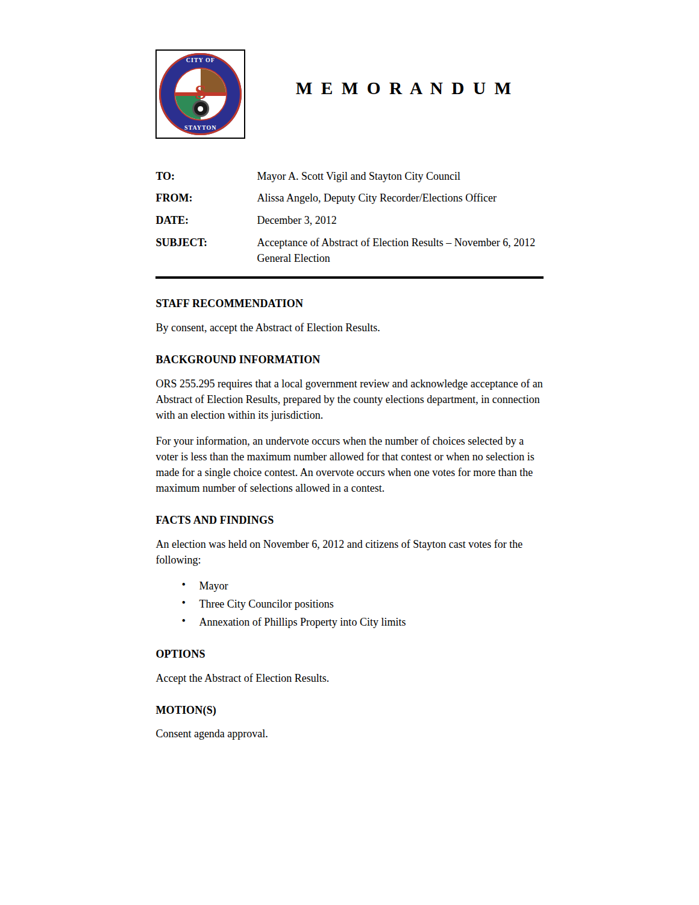CITY OF STAYTON
S
M E M O R A N D U M
| TO: | Mayor A. Scott Vigil and Stayton City Council |
| FROM: | Alissa Angelo, Deputy City Recorder/Elections Officer |
| DATE: | December 3, 2012 |
| SUBJECT: | Acceptance of Abstract of Election Results – November 6, 2012 General Election |
STAFF RECOMMENDATION
By consent, accept the Abstract of Election Results.
BACKGROUND INFORMATION
ORS 255.295 requires that a local government review and acknowledge acceptance of an Abstract of Election Results, prepared by the county elections department, in connection with an election within its jurisdiction.
For your information, an undervote occurs when the number of choices selected by a voter is less than the maximum number allowed for that contest or when no selection is made for a single choice contest. An overvote occurs when one votes for more than the maximum number of selections allowed in a contest.
FACTS AND FINDINGS
An election was held on November 6, 2012 and citizens of Stayton cast votes for the following:
Mayor
Three City Councilor positions
Annexation of Phillips Property into City limits
OPTIONS
Accept the Abstract of Election Results.
MOTION(S)
Consent agenda approval.